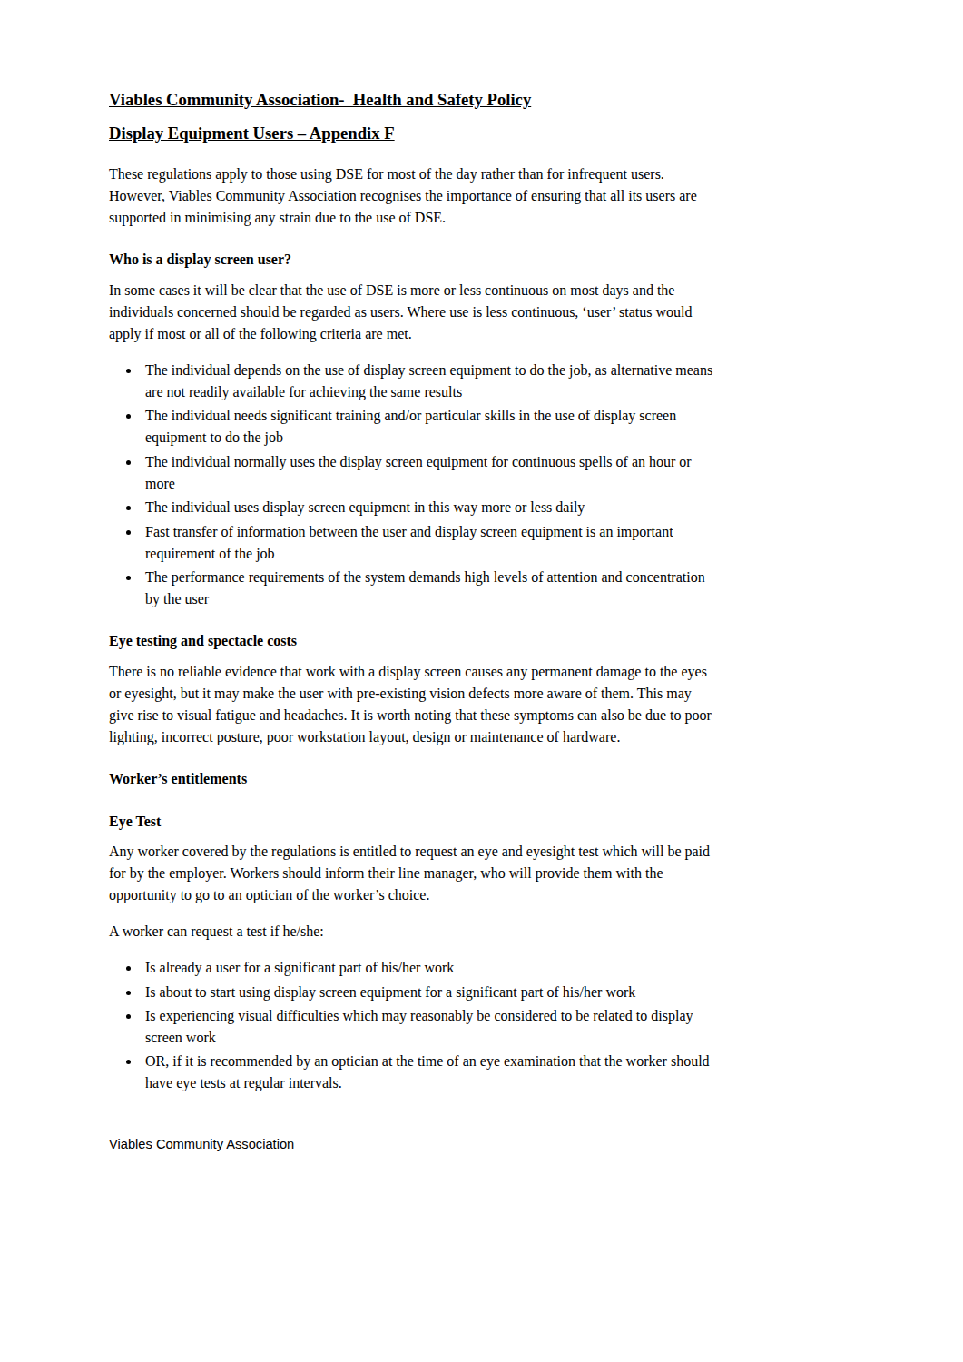Viables Community Association- Health and Safety Policy
Display Equipment Users – Appendix F
These regulations apply to those using DSE for most of the day rather than for infrequent users. However, Viables Community Association recognises the importance of ensuring that all its users are supported in minimising any strain due to the use of DSE.
Who is a display screen user?
In some cases it will be clear that the use of DSE is more or less continuous on most days and the individuals concerned should be regarded as users. Where use is less continuous, ‘user’ status would apply if most or all of the following criteria are met.
The individual depends on the use of display screen equipment to do the job, as alternative means are not readily available for achieving the same results
The individual needs significant training and/or particular skills in the use of display screen equipment to do the job
The individual normally uses the display screen equipment for continuous spells of an hour or more
The individual uses display screen equipment in this way more or less daily
Fast transfer of information between the user and display screen equipment is an important requirement of the job
The performance requirements of the system demands high levels of attention and concentration by the user
Eye testing and spectacle costs
There is no reliable evidence that work with a display screen causes any permanent damage to the eyes or eyesight, but it may make the user with pre-existing vision defects more aware of them. This may give rise to visual fatigue and headaches. It is worth noting that these symptoms can also be due to poor lighting, incorrect posture, poor workstation layout, design or maintenance of hardware.
Worker’s entitlements
Eye Test
Any worker covered by the regulations is entitled to request an eye and eyesight test which will be paid for by the employer. Workers should inform their line manager, who will provide them with the opportunity to go to an optician of the worker’s choice.
A worker can request a test if he/she:
Is already a user for a significant part of his/her work
Is about to start using display screen equipment for a significant part of his/her work
Is experiencing visual difficulties which may reasonably be considered to be related to display screen work
OR, if it is recommended by an optician at the time of an eye examination that the worker should have eye tests at regular intervals.
Viables Community Association